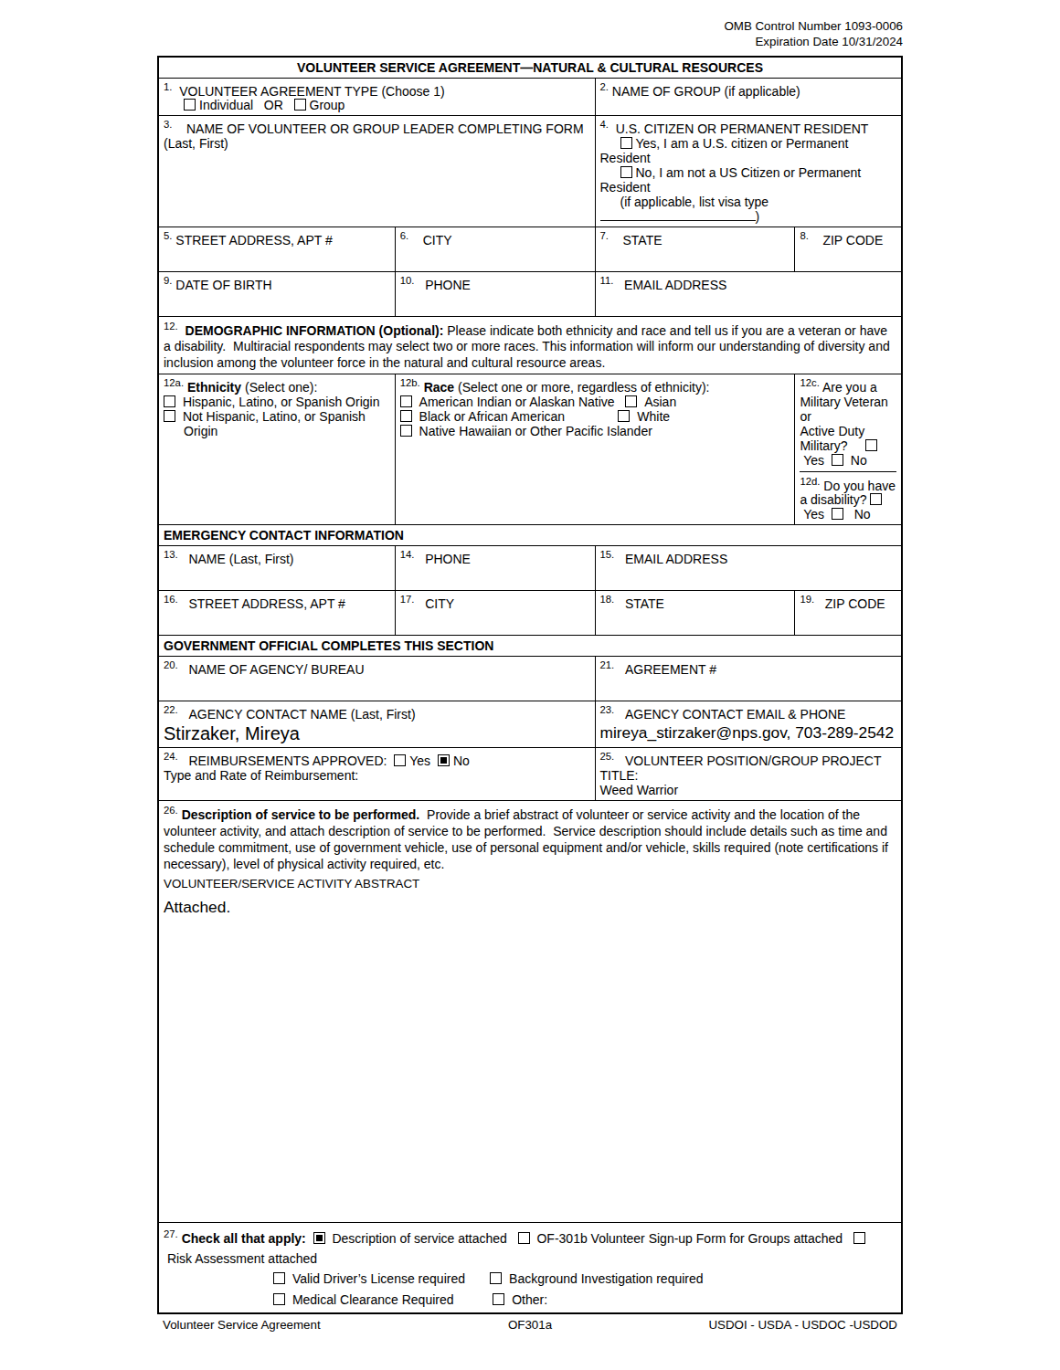OMB Control Number 1093-0006
Expiration Date 10/31/2024
| VOLUNTEER SERVICE AGREEMENT—NATURAL & CULTURAL RESOURCES |
| 1. VOLUNTEER AGREEMENT TYPE (Choose 1) Individual OR Group | 2. NAME OF GROUP (if applicable) |
| 3. NAME OF VOLUNTEER OR GROUP LEADER COMPLETING FORM (Last, First) | 4. U.S. CITIZEN OR PERMANENT RESIDENT Yes, I am a U.S. citizen or Permanent Resident No, I am not a US Citizen or Permanent Resident (if applicable, list visa type ) |
| 5. STREET ADDRESS, APT # | 6. CITY | 7. STATE | 8. ZIP CODE |
| 9. DATE OF BIRTH | 10. PHONE | 11. EMAIL ADDRESS |
| 12. DEMOGRAPHIC INFORMATION (Optional): Please indicate both ethnicity and race and tell us if you are a veteran or have a disability. Multiracial respondents may select two or more races. This information will inform our understanding of diversity and inclusion among the volunteer force in the natural and cultural resource areas. |
| 12a. Ethnicity (Select one): Hispanic, Latino, or Spanish Origin Not Hispanic, Latino, or Spanish Origin | 12b. Race (Select one or more, regardless of ethnicity): American Indian or Alaskan Native Asian Black or African American White Native Hawaiian or Other Pacific Islander | 12c. Are you a Military Veteran or Active Duty Military? Yes No 12d. Do you have a disability? Yes No |
| EMERGENCY CONTACT INFORMATION |
| 13. NAME (Last, First) | 14. PHONE | 15. EMAIL ADDRESS |
| 16. STREET ADDRESS, APT # | 17. CITY | 18. STATE | 19. ZIP CODE |
| GOVERNMENT OFFICIAL COMPLETES THIS SECTION |
| 20. NAME OF AGENCY/ BUREAU | 21. AGREEMENT # |
| 22. AGENCY CONTACT NAME (Last, First) Stirzaker, Mireya | 23. AGENCY CONTACT EMAIL & PHONE mireya_stirzaker@nps.gov, 703-289-2542 |
| 24. REIMBURSEMENTS APPROVED: Yes No Type and Rate of Reimbursement: | 25. VOLUNTEER POSITION/GROUP PROJECT TITLE: Weed Warrior |
| 26. Description of service to be performed. Provide a brief abstract of volunteer or service activity and the location of the volunteer activity, and attach description of service to be performed. Service description should include details such as time and schedule commitment, use of government vehicle, use of personal equipment and/or vehicle, skills required (note certifications if necessary), level of physical activity required, etc. VOLUNTEER/SERVICE ACTIVITY ABSTRACT Attached. |
| 27. Check all that apply: Description of service attached OF-301b Volunteer Sign-up Form for Groups attached Risk Assessment attached Valid Driver’s License required Background Investigation required Medical Clearance Required Other: |
Volunteer Service Agreement
OF301a
USDOI - USDA - USDOC -USDOD